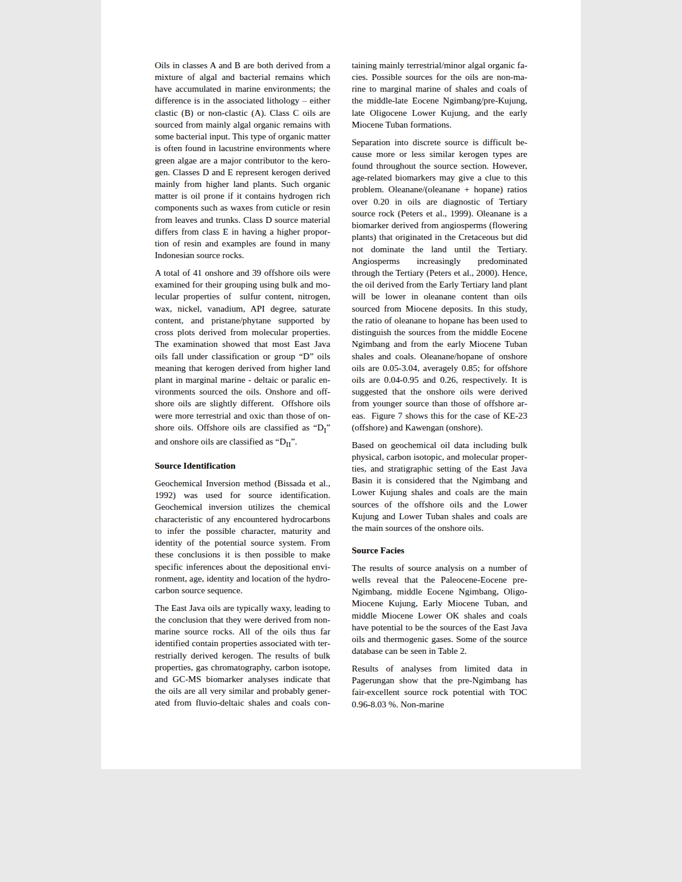Oils in classes A and B are both derived from a mixture of algal and bacterial remains which have accumulated in marine environments; the difference is in the associated lithology – either clastic (B) or non-clastic (A). Class C oils are sourced from mainly algal organic remains with some bacterial input. This type of organic matter is often found in lacustrine environments where green algae are a major contributor to the kerogen. Classes D and E represent kerogen derived mainly from higher land plants. Such organic matter is oil prone if it contains hydrogen rich components such as waxes from cuticle or resin from leaves and trunks. Class D source material differs from class E in having a higher proportion of resin and examples are found in many Indonesian source rocks.
A total of 41 onshore and 39 offshore oils were examined for their grouping using bulk and molecular properties of sulfur content, nitrogen, wax, nickel, vanadium, API degree, saturate content, and pristane/phytane supported by cross plots derived from molecular properties. The examination showed that most East Java oils fall under classification or group “D” oils meaning that kerogen derived from higher land plant in marginal marine - deltaic or paralic environments sourced the oils. Onshore and offshore oils are slightly different. Offshore oils were more terrestrial and oxic than those of onshore oils. Offshore oils are classified as “DI” and onshore oils are classified as “DII”.
Source Identification
Geochemical Inversion method (Bissada et al., 1992) was used for source identification. Geochemical inversion utilizes the chemical characteristic of any encountered hydrocarbons to infer the possible character, maturity and identity of the potential source system. From these conclusions it is then possible to make specific inferences about the depositional environment, age, identity and location of the hydrocarbon source sequence.
The East Java oils are typically waxy, leading to the conclusion that they were derived from non-marine source rocks. All of the oils thus far identified contain properties associated with terrestrially derived kerogen. The results of bulk properties, gas chromatography, carbon isotope, and GC-MS biomarker analyses indicate that the oils are all very similar and probably generated from fluvio-deltaic shales and coals containing mainly terrestrial/minor algal organic facies. Possible sources for the oils are non-marine to marginal marine of shales and coals of the middle-late Eocene Ngimbang/pre-Kujung, late Oligocene Lower Kujung, and the early Miocene Tuban formations.
Separation into discrete source is difficult because more or less similar kerogen types are found throughout the source section. However, age-related biomarkers may give a clue to this problem. Oleanane/(oleanane + hopane) ratios over 0.20 in oils are diagnostic of Tertiary source rock (Peters et al., 1999). Oleanane is a biomarker derived from angiosperms (flowering plants) that originated in the Cretaceous but did not dominate the land until the Tertiary. Angiosperms increasingly predominated through the Tertiary (Peters et al., 2000). Hence, the oil derived from the Early Tertiary land plant will be lower in oleanane content than oils sourced from Miocene deposits. In this study, the ratio of oleanane to hopane has been used to distinguish the sources from the middle Eocene Ngimbang and from the early Miocene Tuban shales and coals. Oleanane/hopane of onshore oils are 0.05-3.04, averagely 0.85; for offshore oils are 0.04-0.95 and 0.26, respectively. It is suggested that the onshore oils were derived from younger source than those of offshore areas. Figure 7 shows this for the case of KE-23 (offshore) and Kawengan (onshore).
Based on geochemical oil data including bulk physical, carbon isotopic, and molecular properties, and stratigraphic setting of the East Java Basin it is considered that the Ngimbang and Lower Kujung shales and coals are the main sources of the offshore oils and the Lower Kujung and Lower Tuban shales and coals are the main sources of the onshore oils.
Source Facies
The results of source analysis on a number of wells reveal that the Paleocene-Eocene pre-Ngimbang, middle Eocene Ngimbang, Oligo-Miocene Kujung, Early Miocene Tuban, and middle Miocene Lower OK shales and coals have potential to be the sources of the East Java oils and thermogenic gases. Some of the source database can be seen in Table 2.
Results of analyses from limited data in Pagerungan show that the pre-Ngimbang has fair-excellent source rock potential with TOC 0.96-8.03 %. Non-marine